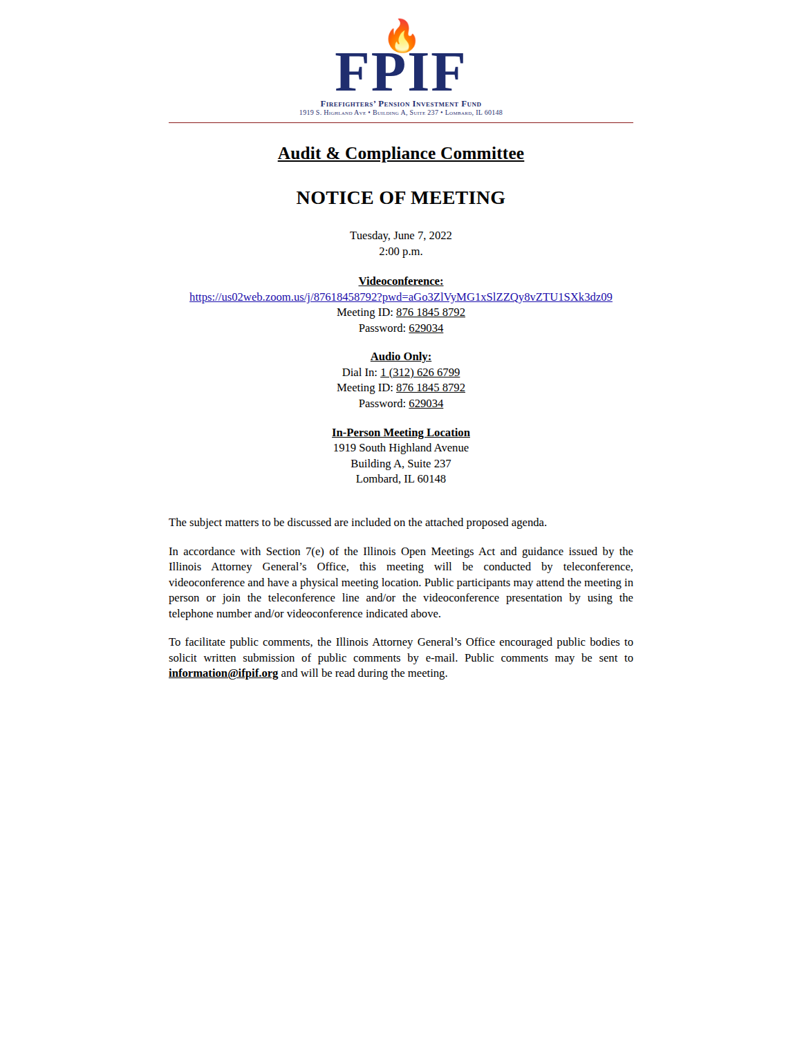🔥
FPIF
Firefighters’ Pension Investment Fund
1919 S. Highland Ave • Building A, Suite 237 • Lombard, IL 60148
Audit & Compliance Committee
NOTICE OF MEETING
Tuesday, June 7, 2022
2:00 p.m.
Videoconference:
https://us02web.zoom.us/j/87618458792?pwd=aGo3ZlVyMG1xSlZZQy8vZTU1SXk3dz09
Meeting ID: 876 1845 8792
Password: 629034
Audio Only:
Dial In: 1 (312) 626 6799
Meeting ID: 876 1845 8792
Password: 629034
In-Person Meeting Location
1919 South Highland Avenue
Building A, Suite 237
Lombard, IL 60148
The subject matters to be discussed are included on the attached proposed agenda.
In accordance with Section 7(e) of the Illinois Open Meetings Act and guidance issued by the Illinois Attorney General’s Office, this meeting will be conducted by teleconference, videoconference and have a physical meeting location. Public participants may attend the meeting in person or join the teleconference line and/or the videoconference presentation by using the telephone number and/or videoconference indicated above.
To facilitate public comments, the Illinois Attorney General’s Office encouraged public bodies to solicit written submission of public comments by e-mail. Public comments may be sent to information@ifpif.org and will be read during the meeting.